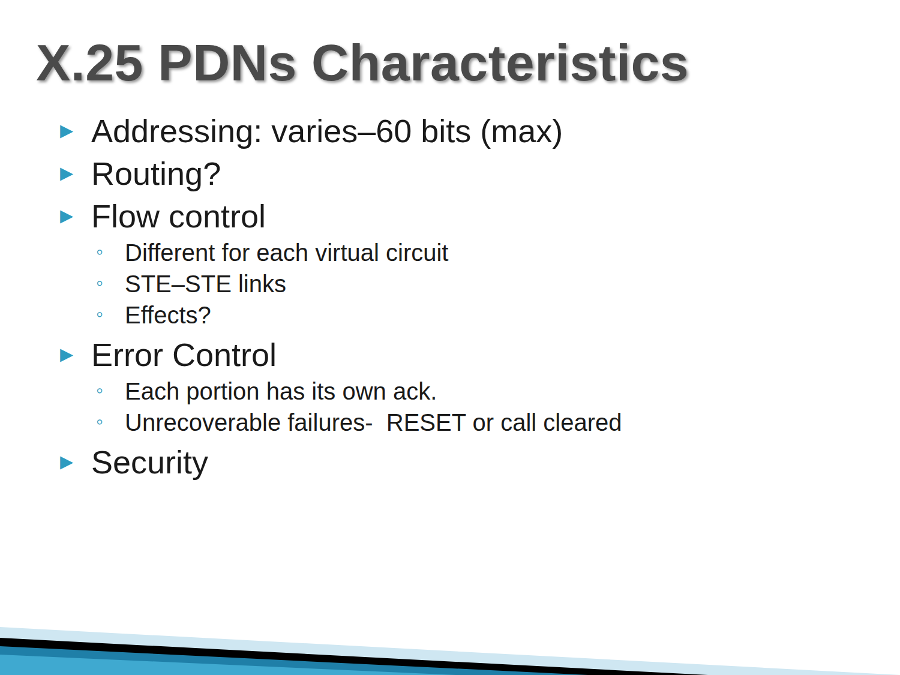X.25 PDNs Characteristics
Addressing: varies–60 bits (max)
Routing?
Flow control
Different for each virtual circuit
STE–STE links
Effects?
Error Control
Each portion has its own ack.
Unrecoverable failures- RESET or call cleared
Security